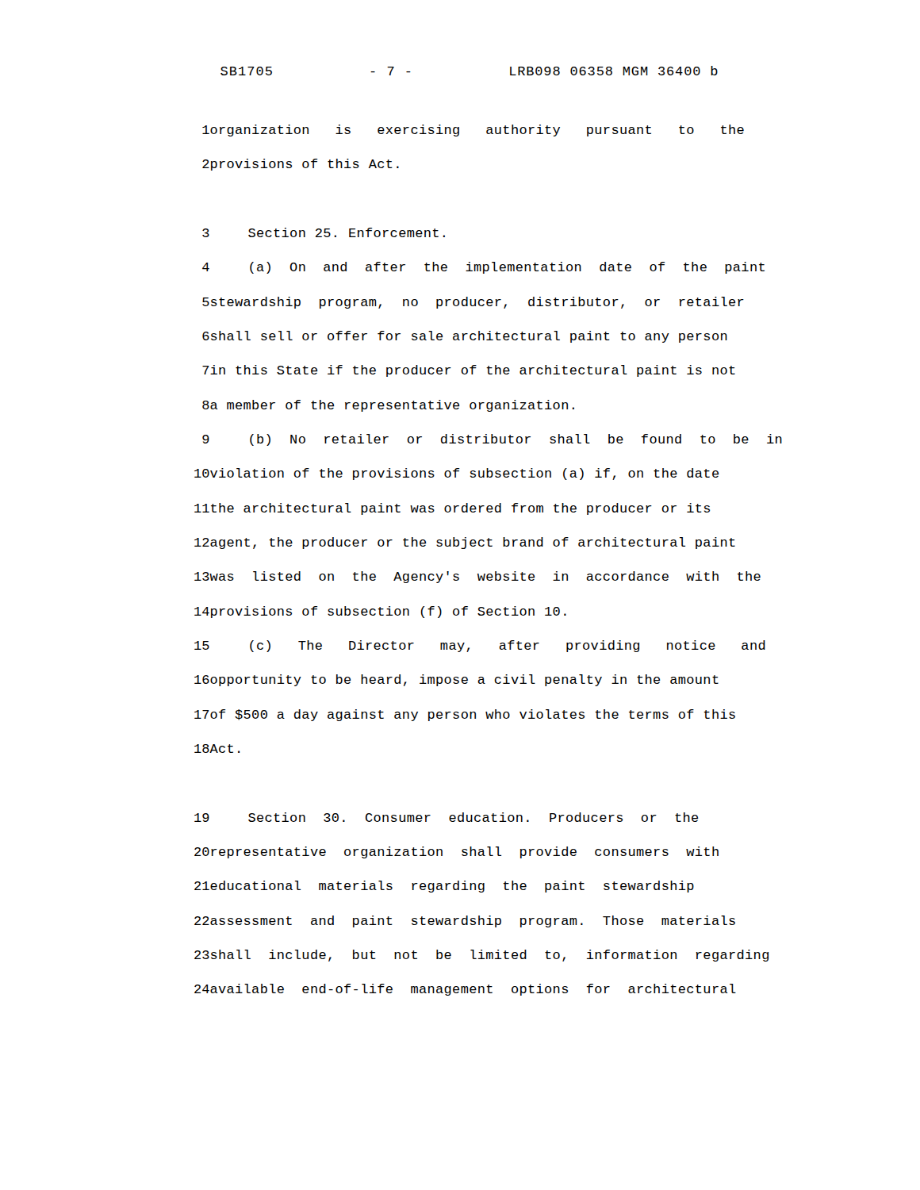SB1705 - 7 - LRB098 06358 MGM 36400 b
| 1 | organization is exercising authority pursuant to the |
| 2 | provisions of this Act. |
| 3 | Section 25. Enforcement. |
| 4 | (a) On and after the implementation date of the paint |
| 5 | stewardship program, no producer, distributor, or retailer |
| 6 | shall sell or offer for sale architectural paint to any person |
| 7 | in this State if the producer of the architectural paint is not |
| 8 | a member of the representative organization. |
| 9 | (b) No retailer or distributor shall be found to be in |
| 10 | violation of the provisions of subsection (a) if, on the date |
| 11 | the architectural paint was ordered from the producer or its |
| 12 | agent, the producer or the subject brand of architectural paint |
| 13 | was listed on the Agency's website in accordance with the |
| 14 | provisions of subsection (f) of Section 10. |
| 15 | (c) The Director may, after providing notice and |
| 16 | opportunity to be heard, impose a civil penalty in the amount |
| 17 | of $500 a day against any person who violates the terms of this |
| 18 | Act. |
| 19 | Section 30. Consumer education. Producers or the |
| 20 | representative organization shall provide consumers with |
| 21 | educational materials regarding the paint stewardship |
| 22 | assessment and paint stewardship program. Those materials |
| 23 | shall include, but not be limited to, information regarding |
| 24 | available end-of-life management options for architectural |